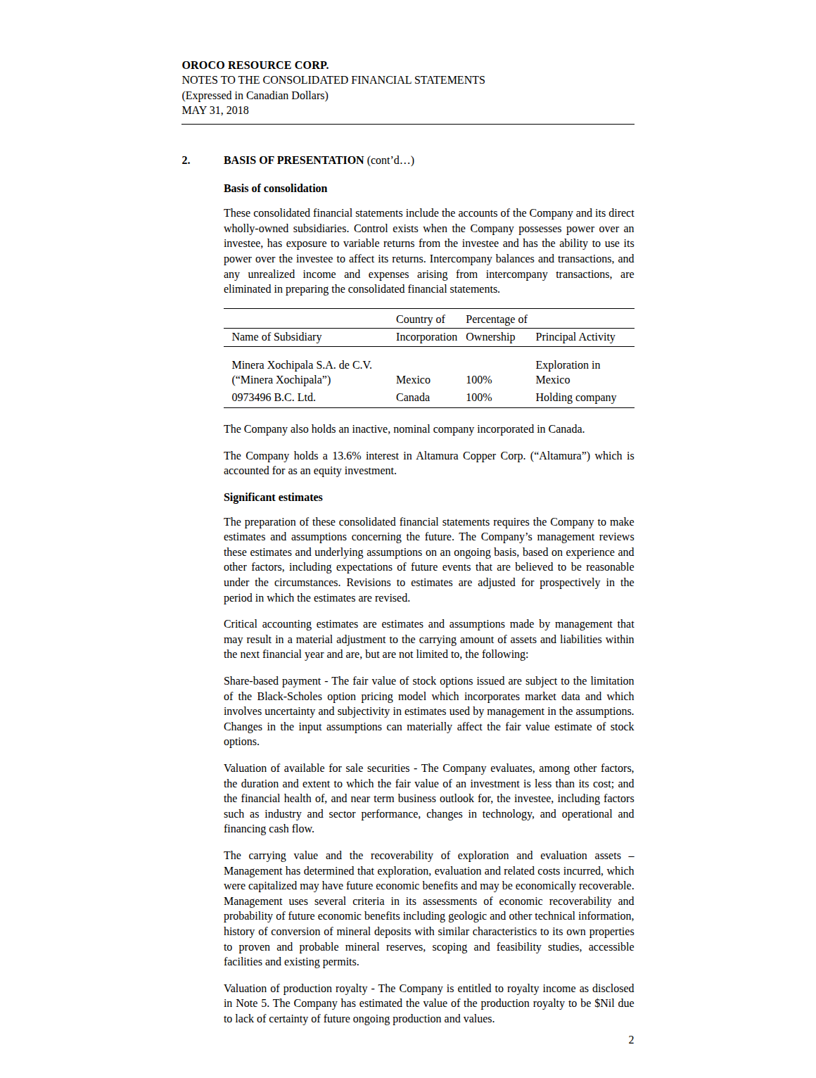OROCO RESOURCE CORP.
NOTES TO THE CONSOLIDATED FINANCIAL STATEMENTS
(Expressed in Canadian Dollars)
MAY 31, 2018
2. BASIS OF PRESENTATION (cont’d…)
Basis of consolidation
These consolidated financial statements include the accounts of the Company and its direct wholly-owned subsidiaries. Control exists when the Company possesses power over an investee, has exposure to variable returns from the investee and has the ability to use its power over the investee to affect its returns. Intercompany balances and transactions, and any unrealized income and expenses arising from intercompany transactions, are eliminated in preparing the consolidated financial statements.
| | Country of | Percentage of | |
| --- | --- | --- | --- |
| Name of Subsidiary | Incorporation | Ownership | Principal Activity |
| Minera Xochipala S.A. de C.V. (“Minera Xochipala”) | Mexico | 100% | Exploration in Mexico |
| 0973496 B.C. Ltd. | Canada | 100% | Holding company |
The Company also holds an inactive, nominal company incorporated in Canada.
The Company holds a 13.6% interest in Altamura Copper Corp. (“Altamura”) which is accounted for as an equity investment.
Significant estimates
The preparation of these consolidated financial statements requires the Company to make estimates and assumptions concerning the future. The Company’s management reviews these estimates and underlying assumptions on an ongoing basis, based on experience and other factors, including expectations of future events that are believed to be reasonable under the circumstances. Revisions to estimates are adjusted for prospectively in the period in which the estimates are revised.
Critical accounting estimates are estimates and assumptions made by management that may result in a material adjustment to the carrying amount of assets and liabilities within the next financial year and are, but are not limited to, the following:
Share-based payment - The fair value of stock options issued are subject to the limitation of the Black-Scholes option pricing model which incorporates market data and which involves uncertainty and subjectivity in estimates used by management in the assumptions. Changes in the input assumptions can materially affect the fair value estimate of stock options.
Valuation of available for sale securities - The Company evaluates, among other factors, the duration and extent to which the fair value of an investment is less than its cost; and the financial health of, and near term business outlook for, the investee, including factors such as industry and sector performance, changes in technology, and operational and financing cash flow.
The carrying value and the recoverability of exploration and evaluation assets – Management has determined that exploration, evaluation and related costs incurred, which were capitalized may have future economic benefits and may be economically recoverable. Management uses several criteria in its assessments of economic recoverability and probability of future economic benefits including geologic and other technical information, history of conversion of mineral deposits with similar characteristics to its own properties to proven and probable mineral reserves, scoping and feasibility studies, accessible facilities and existing permits.
Valuation of production royalty - The Company is entitled to royalty income as disclosed in Note 5. The Company has estimated the value of the production royalty to be $Nil due to lack of certainty of future ongoing production and values.
2